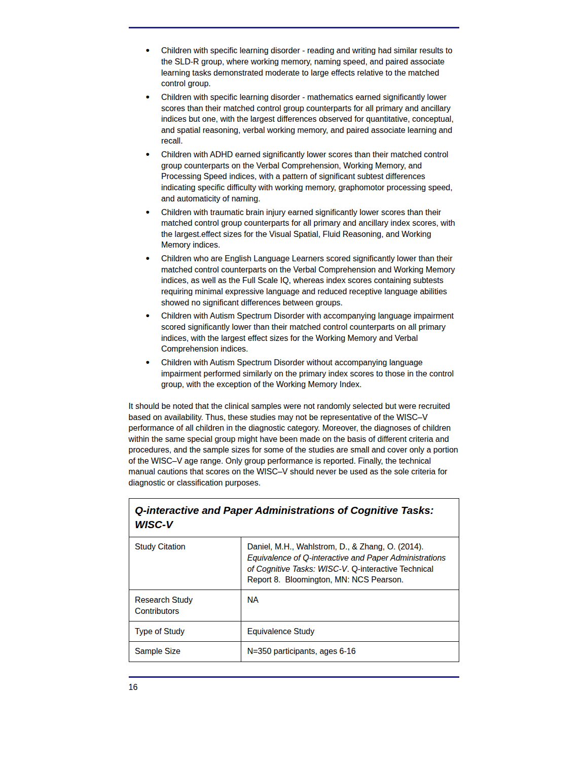Children with specific learning disorder - reading and writing had similar results to the SLD-R group, where working memory, naming speed, and paired associate learning tasks demonstrated moderate to large effects relative to the matched control group.
Children with specific learning disorder - mathematics earned significantly lower scores than their matched control group counterparts for all primary and ancillary indices but one, with the largest differences observed for quantitative, conceptual, and spatial reasoning, verbal working memory, and paired associate learning and recall.
Children with ADHD earned significantly lower scores than their matched control group counterparts on the Verbal Comprehension, Working Memory, and Processing Speed indices, with a pattern of significant subtest differences indicating specific difficulty with working memory, graphomotor processing speed, and automaticity of naming.
Children with traumatic brain injury earned significantly lower scores than their matched control group counterparts for all primary and ancillary index scores, with the largest.effect sizes for the Visual Spatial, Fluid Reasoning, and Working Memory indices.
Children who are English Language Learners scored significantly lower than their matched control counterparts on the Verbal Comprehension and Working Memory indices, as well as the Full Scale IQ, whereas index scores containing subtests requiring minimal expressive language and reduced receptive language abilities showed no significant differences between groups.
Children with Autism Spectrum Disorder with accompanying language impairment scored significantly lower than their matched control counterparts on all primary indices, with the largest effect sizes for the Working Memory and Verbal Comprehension indices.
Children with Autism Spectrum Disorder without accompanying language impairment performed similarly on the primary index scores to those in the control group, with the exception of the Working Memory Index.
It should be noted that the clinical samples were not randomly selected but were recruited based on availability. Thus, these studies may not be representative of the WISC–V performance of all children in the diagnostic category. Moreover, the diagnoses of children within the same special group might have been made on the basis of different criteria and procedures, and the sample sizes for some of the studies are small and cover only a portion of the WISC–V age range. Only group performance is reported. Finally, the technical manual cautions that scores on the WISC–V should never be used as the sole criteria for diagnostic or classification purposes.
Q-interactive and Paper Administrations of Cognitive Tasks: WISC-V
| Study Citation | Daniel, M.H., Wahlstrom, D., & Zhang, O. (2014). Equivalence of Q-interactive and Paper Administrations of Cognitive Tasks: WISC-V . Q-interactive Technical Report 8. Bloomington, MN: NCS Pearson. |
| Research Study Contributors | NA |
| Type of Study | Equivalence Study |
| Sample Size | N=350 participants, ages 6-16 |
16